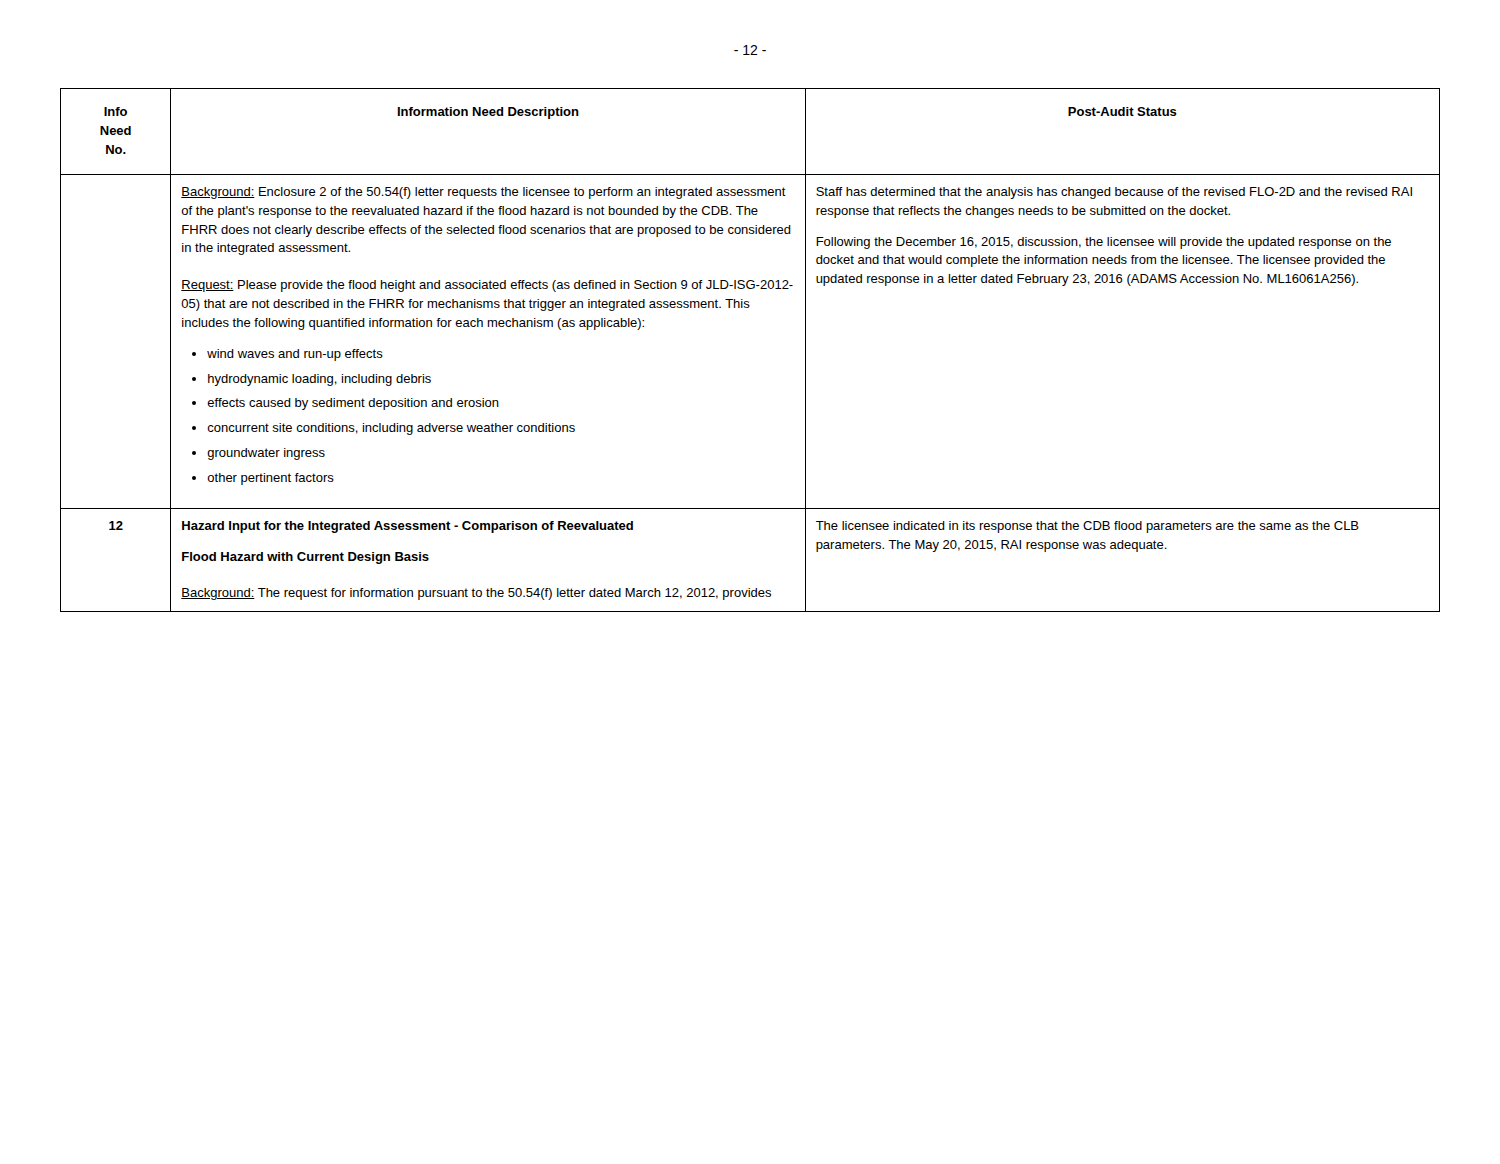- 12 -
| Info Need No. | Information Need Description | Post-Audit Status |
| --- | --- | --- |
| | Background: Enclosure 2 of the 50.54(f) letter requests the licensee to perform an integrated assessment of the plant's response to the reevaluated hazard if the flood hazard is not bounded by the CDB. The FHRR does not clearly describe effects of the selected flood scenarios that are proposed to be considered in the integrated assessment. Request: Please provide the flood height and associated effects (as defined in Section 9 of JLD-ISG-2012-05) that are not described in the FHRR for mechanisms that trigger an integrated assessment. This includes the following quantified information for each mechanism (as applicable): wind waves and run-up effects hydrodynamic loading, including debris effects caused by sediment deposition and erosion concurrent site conditions, including adverse weather conditions groundwater ingress other pertinent factors | Staff has determined that the analysis has changed because of the revised FLO-2D and the revised RAI response that reflects the changes needs to be submitted on the docket. Following the December 16, 2015, discussion, the licensee will provide the updated response on the docket and that would complete the information needs from the licensee. The licensee provided the updated response in a letter dated February 23, 2016 (ADAMS Accession No. ML16061A256). |
| 12 | Hazard Input for the Integrated Assessment - Comparison of Reevaluated Flood Hazard with Current Design Basis Background: The request for information pursuant to the 50.54(f) letter dated March 12, 2012, provides | The licensee indicated in its response that the CDB flood parameters are the same as the CLB parameters. The May 20, 2015, RAI response was adequate. |